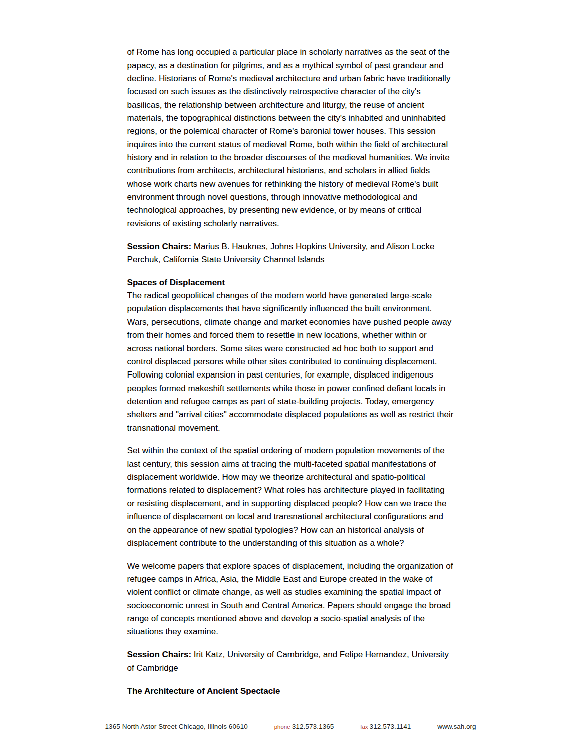of Rome has long occupied a particular place in scholarly narratives as the seat of the papacy, as a destination for pilgrims, and as a mythical symbol of past grandeur and decline. Historians of Rome's medieval architecture and urban fabric have traditionally focused on such issues as the distinctively retrospective character of the city's basilicas, the relationship between architecture and liturgy, the reuse of ancient materials, the topographical distinctions between the city's inhabited and uninhabited regions, or the polemical character of Rome's baronial tower houses. This session inquires into the current status of medieval Rome, both within the field of architectural history and in relation to the broader discourses of the medieval humanities. We invite contributions from architects, architectural historians, and scholars in allied fields whose work charts new avenues for rethinking the history of medieval Rome's built environment through novel questions, through innovative methodological and technological approaches, by presenting new evidence, or by means of critical revisions of existing scholarly narratives.
Session Chairs: Marius B. Hauknes, Johns Hopkins University, and Alison Locke Perchuk, California State University Channel Islands
Spaces of Displacement
The radical geopolitical changes of the modern world have generated large-scale population displacements that have significantly influenced the built environment. Wars, persecutions, climate change and market economies have pushed people away from their homes and forced them to resettle in new locations, whether within or across national borders. Some sites were constructed ad hoc both to support and control displaced persons while other sites contributed to continuing displacement. Following colonial expansion in past centuries, for example, displaced indigenous peoples formed makeshift settlements while those in power confined defiant locals in detention and refugee camps as part of state-building projects. Today, emergency shelters and "arrival cities" accommodate displaced populations as well as restrict their transnational movement.
Set within the context of the spatial ordering of modern population movements of the last century, this session aims at tracing the multi-faceted spatial manifestations of displacement worldwide. How may we theorize architectural and spatio-political formations related to displacement? What roles has architecture played in facilitating or resisting displacement, and in supporting displaced people? How can we trace the influence of displacement on local and transnational architectural configurations and on the appearance of new spatial typologies? How can an historical analysis of displacement contribute to the understanding of this situation as a whole?
We welcome papers that explore spaces of displacement, including the organization of refugee camps in Africa, Asia, the Middle East and Europe created in the wake of violent conflict or climate change, as well as studies examining the spatial impact of socioeconomic unrest in South and Central America. Papers should engage the broad range of concepts mentioned above and develop a socio-spatial analysis of the situations they examine.
Session Chairs: Irit Katz, University of Cambridge, and Felipe Hernandez, University of Cambridge
The Architecture of Ancient Spectacle
1365 North Astor Street Chicago, Illinois 60610 phone 312.573.1365 fax 312.573.1141 www.sah.org